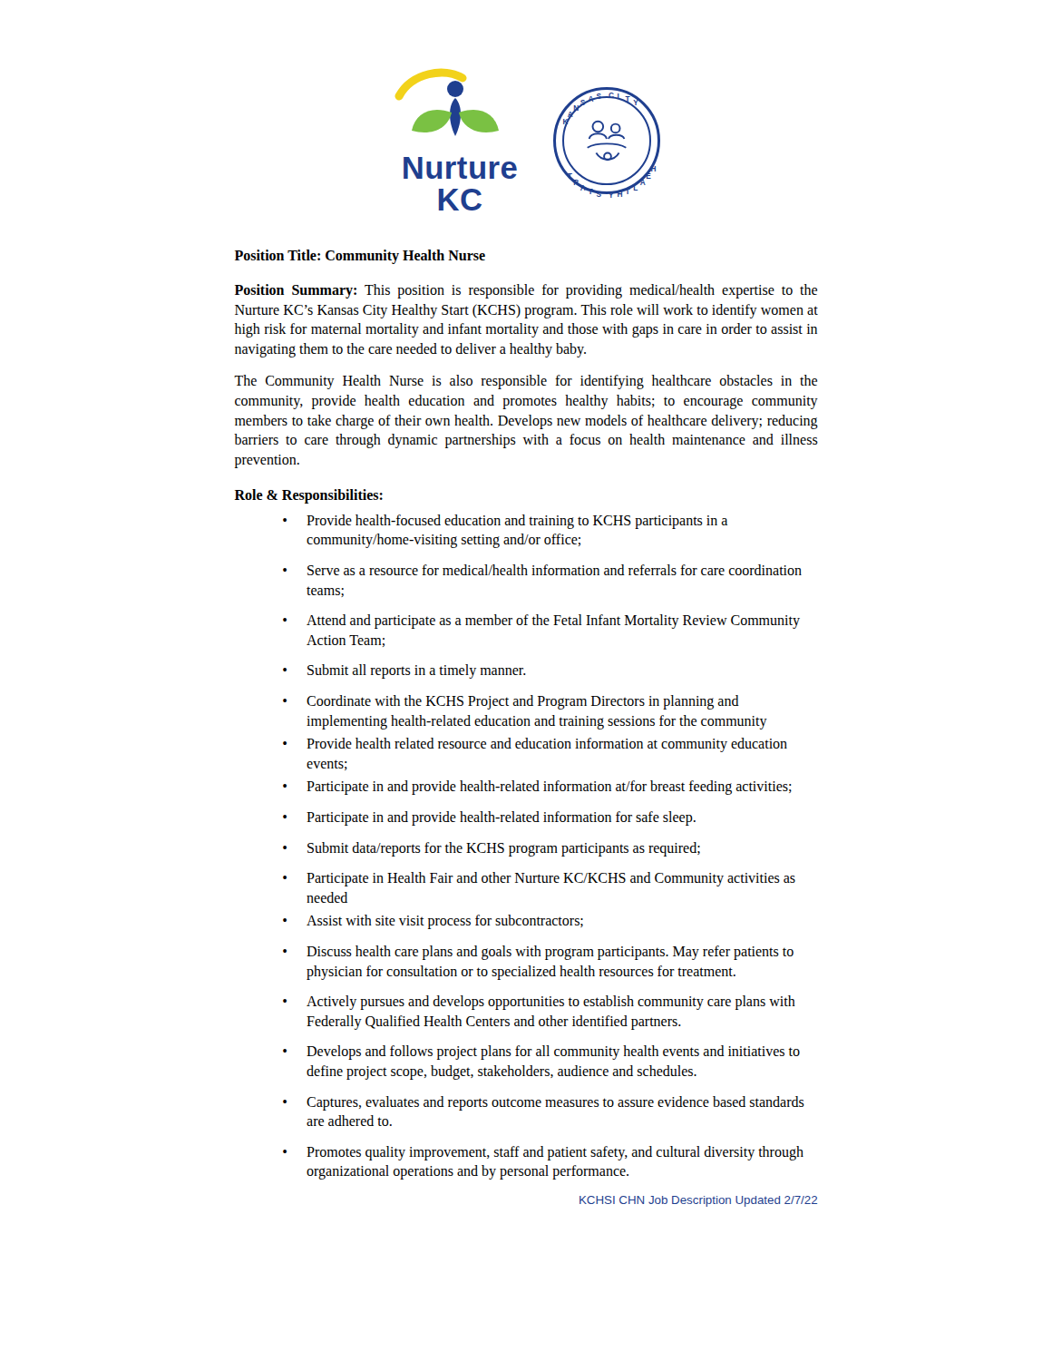Nurture
KC
K A N S A S C I T Y H E A L T H Y S T A R T
Position Title: Community Health Nurse
Position Summary: This position is responsible for providing medical/health expertise to the Nurture KC’s Kansas City Healthy Start (KCHS) program. This role will work to identify women at high risk for maternal mortality and infant mortality and those with gaps in care in order to assist in navigating them to the care needed to deliver a healthy baby.
The Community Health Nurse is also responsible for identifying healthcare obstacles in the community, provide health education and promotes healthy habits; to encourage community members to take charge of their own health. Develops new models of healthcare delivery; reducing barriers to care through dynamic partnerships with a focus on health maintenance and illness prevention.
Role & Responsibilities:
Provide health-focused education and training to KCHS participants in a community/home-visiting setting and/or office;
Serve as a resource for medical/health information and referrals for care coordination teams;
Attend and participate as a member of the Fetal Infant Mortality Review Community Action Team;
Submit all reports in a timely manner.
Coordinate with the KCHS Project and Program Directors in planning and implementing health-related education and training sessions for the community
Provide health related resource and education information at community education events;
Participate in and provide health-related information at/for breast feeding activities;
Participate in and provide health-related information for safe sleep.
Submit data/reports for the KCHS program participants as required;
Participate in Health Fair and other Nurture KC/KCHS and Community activities as needed
Assist with site visit process for subcontractors;
Discuss health care plans and goals with program participants. May refer patients to physician for consultation or to specialized health resources for treatment.
Actively pursues and develops opportunities to establish community care plans with Federally Qualified Health Centers and other identified partners.
Develops and follows project plans for all community health events and initiatives to define project scope, budget, stakeholders, audience and schedules.
Captures, evaluates and reports outcome measures to assure evidence based standards are adhered to.
Promotes quality improvement, staff and patient safety, and cultural diversity through organizational operations and by personal performance.
KCHSI CHN Job Description Updated 2/7/22